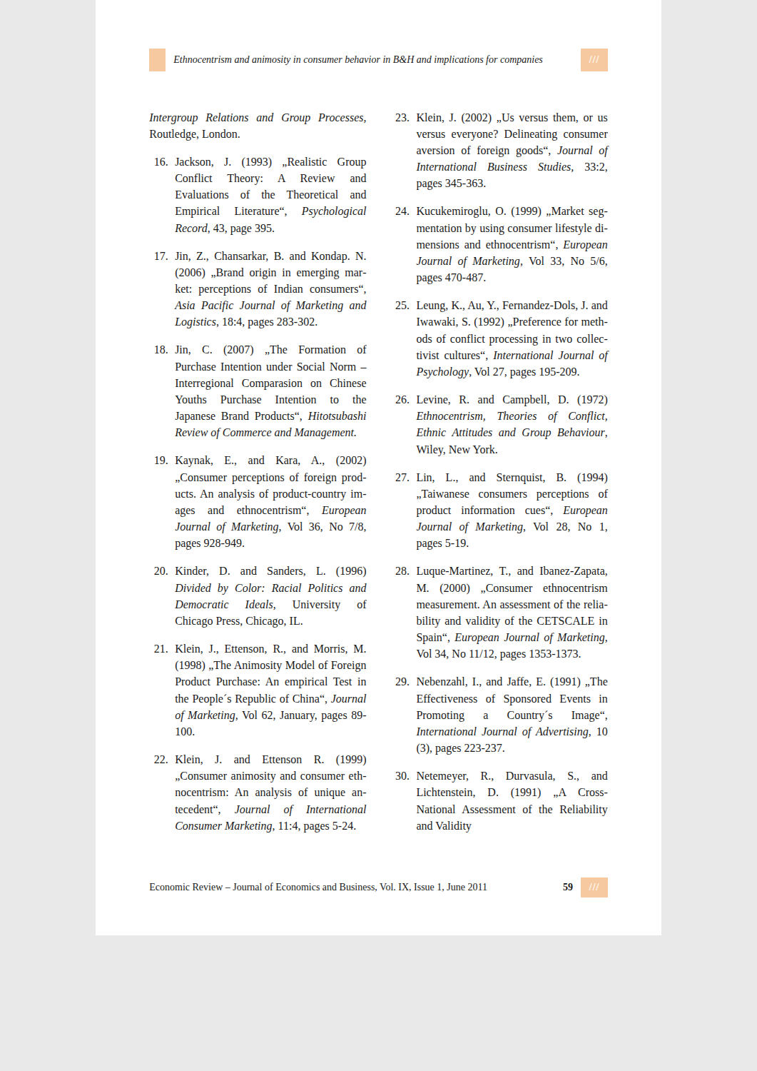Ethnocentrism and animosity in consumer behavior in B&H and implications for companies ///
Intergroup Relations and Group Processes, Routledge, London.
16. Jackson, J. (1993) „Realistic Group Conflict Theory: A Review and Evaluations of the Theoretical and Empirical Literature“, Psychological Record, 43, page 395.
17. Jin, Z., Chansarkar, B. and Kondap. N. (2006) „Brand origin in emerging market: perceptions of Indian consumers“, Asia Pacific Journal of Marketing and Logistics, 18:4, pages 283-302.
18. Jin, C. (2007) „The Formation of Purchase Intention under Social Norm – Interregional Comparasion on Chinese Youths Purchase Intention to the Japanese Brand Products“, Hitotsubashi Review of Commerce and Management.
19. Kaynak, E., and Kara, A., (2002) „Consumer perceptions of foreign products. An analysis of product-country images and ethnocentrism“, European Journal of Marketing, Vol 36, No 7/8, pages 928-949.
20. Kinder, D. and Sanders, L. (1996) Divided by Color: Racial Politics and Democratic Ideals, University of Chicago Press, Chicago, IL.
21. Klein, J., Ettenson, R., and Morris, M. (1998) „The Animosity Model of Foreign Product Purchase: An empirical Test in the People´s Republic of China“, Journal of Marketing, Vol 62, January, pages 89-100.
22. Klein, J. and Ettenson R. (1999) „Consumer animosity and consumer ethnocentrism: An analysis of unique antecedent“, Journal of International Consumer Marketing, 11:4, pages 5-24.
23. Klein, J. (2002) „Us versus them, or us versus everyone? Delineating consumer aversion of foreign goods“, Journal of International Business Studies, 33:2, pages 345-363.
24. Kucukemiroglu, O. (1999) „Market segmentation by using consumer lifestyle dimensions and ethnocentrism“, European Journal of Marketing, Vol 33, No 5/6, pages 470-487.
25. Leung, K., Au, Y., Fernandez-Dols, J. and Iwawaki, S. (1992) „Preference for methods of conflict processing in two collectivist cultures“, International Journal of Psychology, Vol 27, pages 195-209.
26. Levine, R. and Campbell, D. (1972) Ethnocentrism, Theories of Conflict, Ethnic Attitudes and Group Behaviour, Wiley, New York.
27. Lin, L., and Sternquist, B. (1994) „Taiwanese consumers perceptions of product information cues“, European Journal of Marketing, Vol 28, No 1, pages 5-19.
28. Luque-Martinez, T., and Ibanez-Zapata, M. (2000) „Consumer ethnocentrism measurement. An assessment of the reliability and validity of the CETSCALE in Spain“, European Journal of Marketing, Vol 34, No 11/12, pages 1353-1373.
29. Nebenzahl, I., and Jaffe, E. (1991) „The Effectiveness of Sponsored Events in Promoting a Country´s Image“, International Journal of Advertising, 10 (3), pages 223-237.
30. Netemeyer, R., Durvasula, S., and Lichtenstein, D. (1991) „A Cross-National Assessment of the Reliability and Validity
Economic Review – Journal of Economics and Business, Vol. IX, Issue 1, June 2011 59 ///